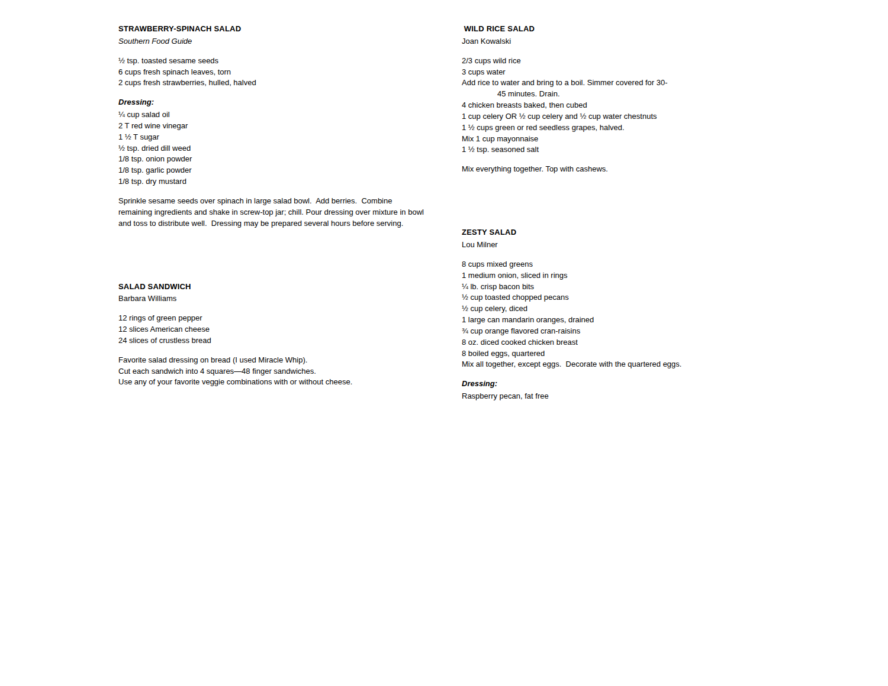Strawberry-Spinach Salad
Southern Food Guide
½ tsp. toasted sesame seeds
6 cups fresh spinach leaves, torn
2 cups fresh strawberries, hulled, halved
Dressing:
¼ cup salad oil
2 T red wine vinegar
1 ½ T sugar
½ tsp. dried dill weed
1/8 tsp. onion powder
1/8 tsp. garlic powder
1/8 tsp. dry mustard
Sprinkle sesame seeds over spinach in large salad bowl. Add berries. Combine remaining ingredients and shake in screw-top jar; chill. Pour dressing over mixture in bowl and toss to distribute well. Dressing may be prepared several hours before serving.
Salad Sandwich
Barbara Williams
12 rings of green pepper
12 slices American cheese
24 slices of crustless bread
Favorite salad dressing on bread (I used Miracle Whip).
Cut each sandwich into 4 squares—48 finger sandwiches.
Use any of your favorite veggie combinations with or without cheese.
Wild Rice Salad
Joan Kowalski
2/3 cups wild rice
3 cups water
Add rice to water and bring to a boil. Simmer covered for 30-45 minutes. Drain.
4 chicken breasts baked, then cubed
1 cup celery OR ½ cup celery and ½ cup water chestnuts
1 ½ cups green or red seedless grapes, halved.
Mix 1 cup mayonnaise
1 ½ tsp. seasoned salt
Mix everything together. Top with cashews.
Zesty Salad
Lou Milner
8 cups mixed greens
1 medium onion, sliced in rings
¼ lb. crisp bacon bits
½ cup toasted chopped pecans
½ cup celery, diced
1 large can mandarin oranges, drained
¾ cup orange flavored cran-raisins
8 oz. diced cooked chicken breast
8 boiled eggs, quartered
Mix all together, except eggs. Decorate with the quartered eggs.
Dressing:
Raspberry pecan, fat free